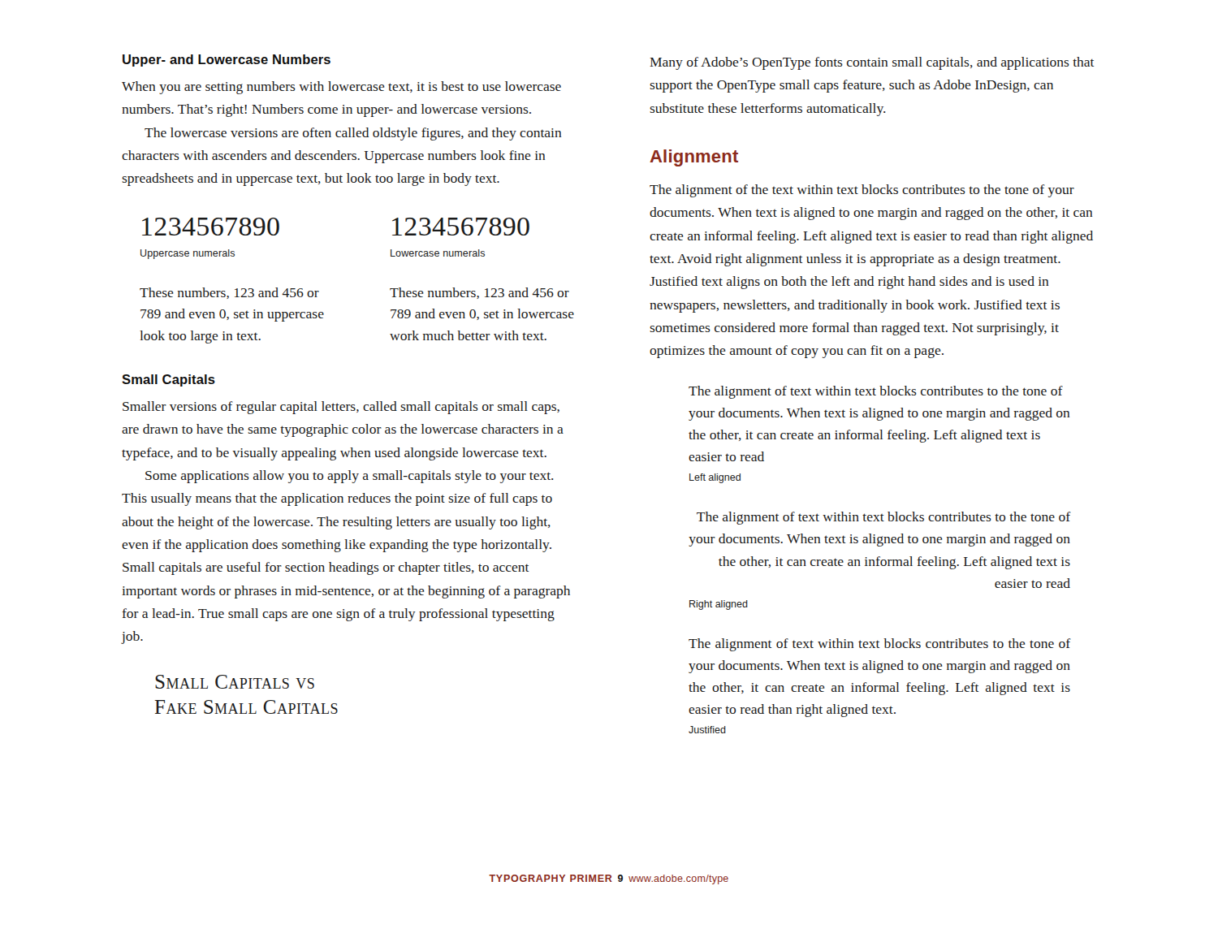Upper- and Lowercase Numbers
When you are setting numbers with lowercase text, it is best to use lowercase numbers. That’s right! Numbers come in upper- and lowercase versions.
The lowercase versions are often called oldstyle figures, and they contain characters with ascenders and descenders. Uppercase numbers look fine in spreadsheets and in uppercase text, but look too large in body text.
1234567890
Uppercase numerals
1234567890
Lowercase numerals
These numbers, 123 and 456 or 789 and even 0, set in uppercase look too large in text.
These numbers, 123 and 456 or 789 and even 0, set in lowercase work much better with text.
Small Capitals
Smaller versions of regular capital letters, called small capitals or small caps, are drawn to have the same typographic color as the lowercase characters in a typeface, and to be visually appealing when used alongside lowercase text.
Some applications allow you to apply a small-capitals style to your text. This usually means that the application reduces the point size of full caps to about the height of the lowercase. The resulting letters are usually too light, even if the application does something like expanding the type horizontally. Small capitals are useful for section headings or chapter titles, to accent important words or phrases in mid-sentence, or at the beginning of a paragraph for a lead-in. True small caps are one sign of a truly professional typesetting job.
Small Capitals vs
FAKE SMALL CAPITALS
Many of Adobe’s OpenType fonts contain small capitals, and applications that support the OpenType small caps feature, such as Adobe InDesign, can substitute these letterforms automatically.
Alignment
The alignment of the text within text blocks contributes to the tone of your documents. When text is aligned to one margin and ragged on the other, it can create an informal feeling. Left aligned text is easier to read than right aligned text. Avoid right alignment unless it is appropriate as a design treatment. Justified text aligns on both the left and right hand sides and is used in newspapers, newsletters, and traditionally in book work. Justified text is sometimes considered more formal than ragged text. Not surprisingly, it optimizes the amount of copy you can fit on a page.
The alignment of text within text blocks contributes to the tone of your documents. When text is aligned to one margin and ragged on the other, it can create an informal feeling. Left aligned text is easier to read
Left aligned
The alignment of text within text blocks contributes to the tone of your documents. When text is aligned to one margin and ragged on the other, it can create an informal feeling. Left aligned text is easier to read
Right aligned
The alignment of text within text blocks contributes to the tone of your documents. When text is aligned to one margin and ragged on the other, it can create an informal feeling. Left aligned text is easier to read than right aligned text.
Justified
Typography Primer 9 www.adobe.com/type